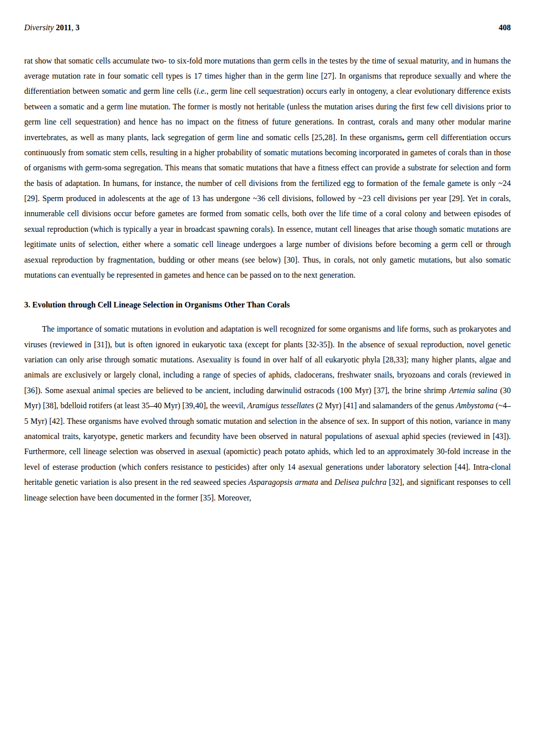Diversity 2011, 3 408
rat show that somatic cells accumulate two- to six-fold more mutations than germ cells in the testes by the time of sexual maturity, and in humans the average mutation rate in four somatic cell types is 17 times higher than in the germ line [27]. In organisms that reproduce sexually and where the differentiation between somatic and germ line cells (i.e., germ line cell sequestration) occurs early in ontogeny, a clear evolutionary difference exists between a somatic and a germ line mutation. The former is mostly not heritable (unless the mutation arises during the first few cell divisions prior to germ line cell sequestration) and hence has no impact on the fitness of future generations. In contrast, corals and many other modular marine invertebrates, as well as many plants, lack segregation of germ line and somatic cells [25,28]. In these organisms, germ cell differentiation occurs continuously from somatic stem cells, resulting in a higher probability of somatic mutations becoming incorporated in gametes of corals than in those of organisms with germ-soma segregation. This means that somatic mutations that have a fitness effect can provide a substrate for selection and form the basis of adaptation. In humans, for instance, the number of cell divisions from the fertilized egg to formation of the female gamete is only ~24 [29]. Sperm produced in adolescents at the age of 13 has undergone ~36 cell divisions, followed by ~23 cell divisions per year [29]. Yet in corals, innumerable cell divisions occur before gametes are formed from somatic cells, both over the life time of a coral colony and between episodes of sexual reproduction (which is typically a year in broadcast spawning corals). In essence, mutant cell lineages that arise though somatic mutations are legitimate units of selection, either where a somatic cell lineage undergoes a large number of divisions before becoming a germ cell or through asexual reproduction by fragmentation, budding or other means (see below) [30]. Thus, in corals, not only gametic mutations, but also somatic mutations can eventually be represented in gametes and hence can be passed on to the next generation.
3. Evolution through Cell Lineage Selection in Organisms Other Than Corals
The importance of somatic mutations in evolution and adaptation is well recognized for some organisms and life forms, such as prokaryotes and viruses (reviewed in [31]), but is often ignored in eukaryotic taxa (except for plants [32-35]). In the absence of sexual reproduction, novel genetic variation can only arise through somatic mutations. Asexuality is found in over half of all eukaryotic phyla [28,33]; many higher plants, algae and animals are exclusively or largely clonal, including a range of species of aphids, cladocerans, freshwater snails, bryozoans and corals (reviewed in [36]). Some asexual animal species are believed to be ancient, including darwinulid ostracods (100 Myr) [37], the brine shrimp Artemia salina (30 Myr) [38], bdelloid rotifers (at least 35–40 Myr) [39,40], the weevil, Aramigus tessellates (2 Myr) [41] and salamanders of the genus Ambystoma (~4–5 Myr) [42]. These organisms have evolved through somatic mutation and selection in the absence of sex. In support of this notion, variance in many anatomical traits, karyotype, genetic markers and fecundity have been observed in natural populations of asexual aphid species (reviewed in [43]). Furthermore, cell lineage selection was observed in asexual (apomictic) peach potato aphids, which led to an approximately 30-fold increase in the level of esterase production (which confers resistance to pesticides) after only 14 asexual generations under laboratory selection [44]. Intra-clonal heritable genetic variation is also present in the red seaweed species Asparagopsis armata and Delisea pulchra [32], and significant responses to cell lineage selection have been documented in the former [35]. Moreover,